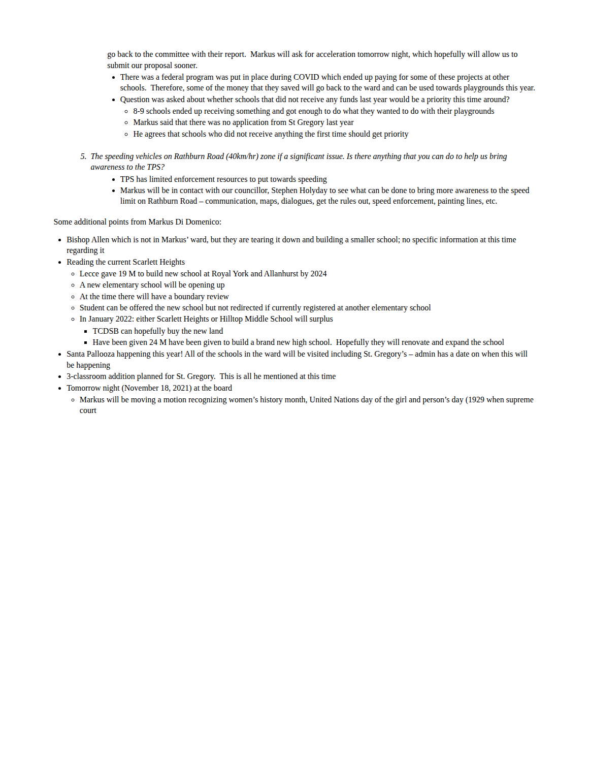go back to the committee with their report. Markus will ask for acceleration tomorrow night, which hopefully will allow us to submit our proposal sooner.
There was a federal program was put in place during COVID which ended up paying for some of these projects at other schools. Therefore, some of the money that they saved will go back to the ward and can be used towards playgrounds this year.
Question was asked about whether schools that did not receive any funds last year would be a priority this time around?
8-9 schools ended up receiving something and got enough to do what they wanted to do with their playgrounds
Markus said that there was no application from St Gregory last year
He agrees that schools who did not receive anything the first time should get priority
5. The speeding vehicles on Rathburn Road (40km/hr) zone if a significant issue. Is there anything that you can do to help us bring awareness to the TPS?
TPS has limited enforcement resources to put towards speeding
Markus will be in contact with our councillor, Stephen Holyday to see what can be done to bring more awareness to the speed limit on Rathburn Road – communication, maps, dialogues, get the rules out, speed enforcement, painting lines, etc.
Some additional points from Markus Di Domenico:
Bishop Allen which is not in Markus’ ward, but they are tearing it down and building a smaller school; no specific information at this time regarding it
Reading the current Scarlett Heights
Lecce gave 19 M to build new school at Royal York and Allanhurst by 2024
A new elementary school will be opening up
At the time there will have a boundary review
Student can be offered the new school but not redirected if currently registered at another elementary school
In January 2022: either Scarlett Heights or Hilltop Middle School will surplus
TCDSB can hopefully buy the new land
Have been given 24 M have been given to build a brand new high school. Hopefully they will renovate and expand the school
Santa Pallooza happening this year! All of the schools in the ward will be visited including St. Gregory’s – admin has a date on when this will be happening
3-classroom addition planned for St. Gregory. This is all he mentioned at this time
Tomorrow night (November 18, 2021) at the board
Markus will be moving a motion recognizing women’s history month, United Nations day of the girl and person’s day (1929 when supreme court